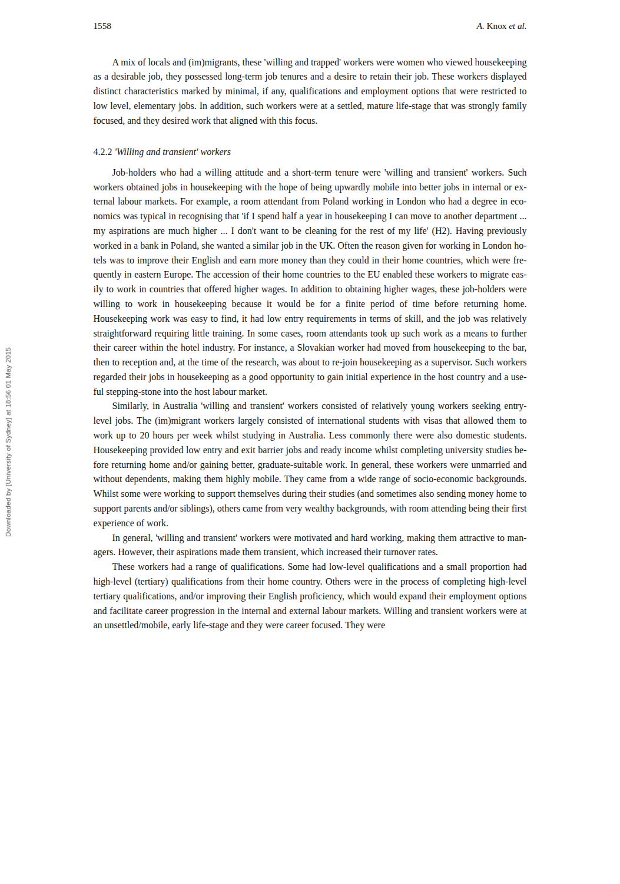Downloaded by [University of Sydney] at 18:56 01 May 2015
1558 A. Knox et al.
A mix of locals and (im)migrants, these 'willing and trapped' workers were women who viewed housekeeping as a desirable job, they possessed long-term job tenures and a desire to retain their job. These workers displayed distinct characteristics marked by minimal, if any, qualifications and employment options that were restricted to low level, elementary jobs. In addition, such workers were at a settled, mature life-stage that was strongly family focused, and they desired work that aligned with this focus.
4.2.2 'Willing and transient' workers
Job-holders who had a willing attitude and a short-term tenure were 'willing and transient' workers. Such workers obtained jobs in housekeeping with the hope of being upwardly mobile into better jobs in internal or external labour markets. For example, a room attendant from Poland working in London who had a degree in economics was typical in recognising that 'if I spend half a year in housekeeping I can move to another department ... my aspirations are much higher ... I don't want to be cleaning for the rest of my life' (H2). Having previously worked in a bank in Poland, she wanted a similar job in the UK. Often the reason given for working in London hotels was to improve their English and earn more money than they could in their home countries, which were frequently in eastern Europe. The accession of their home countries to the EU enabled these workers to migrate easily to work in countries that offered higher wages. In addition to obtaining higher wages, these job-holders were willing to work in housekeeping because it would be for a finite period of time before returning home. Housekeeping work was easy to find, it had low entry requirements in terms of skill, and the job was relatively straightforward requiring little training. In some cases, room attendants took up such work as a means to further their career within the hotel industry. For instance, a Slovakian worker had moved from housekeeping to the bar, then to reception and, at the time of the research, was about to re-join housekeeping as a supervisor. Such workers regarded their jobs in housekeeping as a good opportunity to gain initial experience in the host country and a useful stepping-stone into the host labour market.
Similarly, in Australia 'willing and transient' workers consisted of relatively young workers seeking entry-level jobs. The (im)migrant workers largely consisted of international students with visas that allowed them to work up to 20 hours per week whilst studying in Australia. Less commonly there were also domestic students. Housekeeping provided low entry and exit barrier jobs and ready income whilst completing university studies before returning home and/or gaining better, graduate-suitable work. In general, these workers were unmarried and without dependents, making them highly mobile. They came from a wide range of socio-economic backgrounds. Whilst some were working to support themselves during their studies (and sometimes also sending money home to support parents and/or siblings), others came from very wealthy backgrounds, with room attending being their first experience of work.
In general, 'willing and transient' workers were motivated and hard working, making them attractive to managers. However, their aspirations made them transient, which increased their turnover rates.
These workers had a range of qualifications. Some had low-level qualifications and a small proportion had high-level (tertiary) qualifications from their home country. Others were in the process of completing high-level tertiary qualifications, and/or improving their English proficiency, which would expand their employment options and facilitate career progression in the internal and external labour markets. Willing and transient workers were at an unsettled/mobile, early life-stage and they were career focused. They were